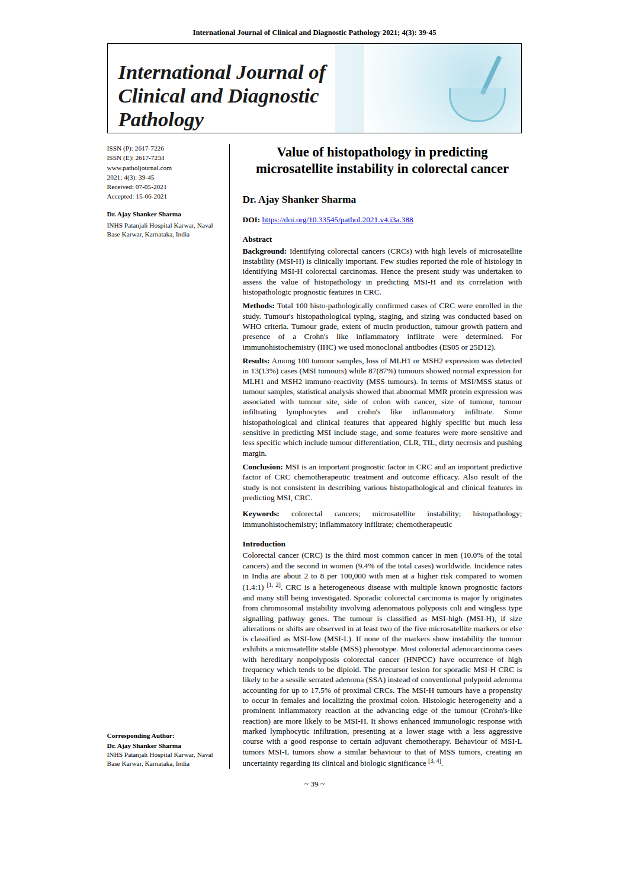International Journal of Clinical and Diagnostic Pathology 2021; 4(3): 39-45
International Journal of
Clinical and Diagnostic Pathology
ISSN (P): 2617-7226
ISSN (E): 2617-7234
www.patholjournal.com
2021; 4(3): 39-45
Received: 07-05-2021
Accepted: 15-06-2021
Dr. Ajay Shanker Sharma
INHS Patanjali Hospital Karwar, Naval Base Karwar, Karnataka, India
Corresponding Author:
Dr. Ajay Shanker Sharma
INHS Patanjali Hospital Karwar, Naval Base Karwar, Karnataka, India
Value of histopathology in predicting microsatellite instability in colorectal cancer
Dr. Ajay Shanker Sharma
DOI: https://doi.org/10.33545/pathol.2021.v4.i3a.388
Abstract
Background: Identifying colorectal cancers (CRCs) with high levels of microsatellite instability (MSI-H) is clinically important. Few studies reported the role of histology in identifying MSI-H colorectal carcinomas. Hence the present study was undertaken to assess the value of histopathology in predicting MSI-H and its correlation with histopathologic prognostic features in CRC.
Methods: Total 100 histo-pathologically confirmed cases of CRC were enrolled in the study. Tumour's histopathological typing, staging, and sizing was conducted based on WHO criteria. Tumour grade, extent of mucin production, tumour growth pattern and presence of a Crohn's like inflammatory infiltrate were determined. For immunohistochemistry (IHC) we used monoclonal antibodies (ES05 or 25D12).
Results: Among 100 tumour samples, loss of MLH1 or MSH2 expression was detected in 13(13%) cases (MSI tumours) while 87(87%) tumours showed normal expression for MLH1 and MSH2 immuno-reactivity (MSS tumours). In terms of MSI/MSS status of tumour samples, statistical analysis showed that abnormal MMR protein expression was associated with tumour site, side of colon with cancer, size of tumour, tumour infiltrating lymphocytes and crohn's like inflammatory infiltrate. Some histopathological and clinical features that appeared highly specific but much less sensitive in predicting MSI include stage, and some features were more sensitive and less specific which include tumour differentiation, CLR, TIL, dirty necrosis and pushing margin.
Conclusion: MSI is an important prognostic factor in CRC and an important predictive factor of CRC chemotherapeutic treatment and outcome efficacy. Also result of the study is not consistent in describing various histopathological and clinical features in predicting MSI, CRC.
Keywords: colorectal cancers; microsatellite instability; histopathology; immunohistochemistry; inflammatory infiltrate; chemotherapeutic
Introduction
Colorectal cancer (CRC) is the third most common cancer in men (10.0% of the total cancers) and the second in women (9.4% of the total cases) worldwide. Incidence rates in India are about 2 to 8 per 100,000 with men at a higher risk compared to women (1.4:1) [1, 2]. CRC is a heterogeneous disease with multiple known prognostic factors and many still being investigated. Sporadic colorectal carcinoma is major ly originates from chromosomal instability involving adenomatous polyposis coli and wingless type signalling pathway genes. The tumour is classified as MSI-high (MSI-H), if size alterations or shifts are observed in at least two of the five microsatellite markers or else is classified as MSI-low (MSI-L). If none of the markers show instability the tumour exhibits a microsatellite stable (MSS) phenotype. Most colorectal adenocarcinoma cases with hereditary nonpolyposis colorectal cancer (HNPCC) have occurrence of high frequency which tends to be diploid. The precursor lesion for sporadic MSI-H CRC is likely to be a sessile serrated adenoma (SSA) instead of conventional polypoid adenoma accounting for up to 17.5% of proximal CRCs. The MSI-H tumours have a propensity to occur in females and localizing the proximal colon. Histologic heterogeneity and a prominent inflammatory reaction at the advancing edge of the tumour (Crohn's-like reaction) are more likely to be MSI-H. It shows enhanced immunologic response with marked lymphocytic infiltration, presenting at a lower stage with a less aggressive course with a good response to certain adjuvant chemotherapy. Behaviour of MSI-L tumors MSI-L tumors show a similar behaviour to that of MSS tumors, creating an uncertainty regarding its clinical and biologic significance [3, 4].
~ 39 ~